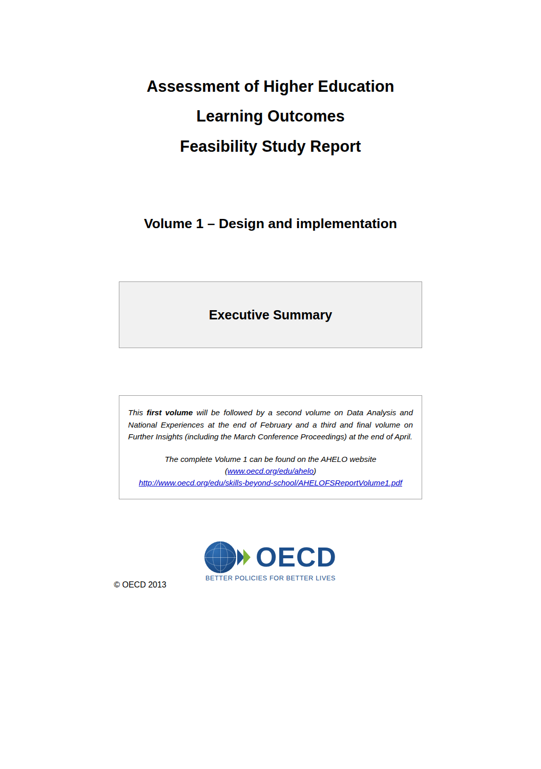Assessment of Higher Education Learning Outcomes
Feasibility Study Report
Volume 1 – Design and implementation
Executive Summary
This first volume will be followed by a second volume on Data Analysis and National Experiences at the end of February and a third and final volume on Further Insights (including the March Conference Proceedings) at the end of April.
The complete Volume 1 can be found on the AHELO website (www.oecd.org/edu/ahelo)
http://www.oecd.org/edu/skills-beyond-school/AHELOFSReportVolume1.pdf
OECD
BETTER POLICIES FOR BETTER LIVES
© OECD 2013